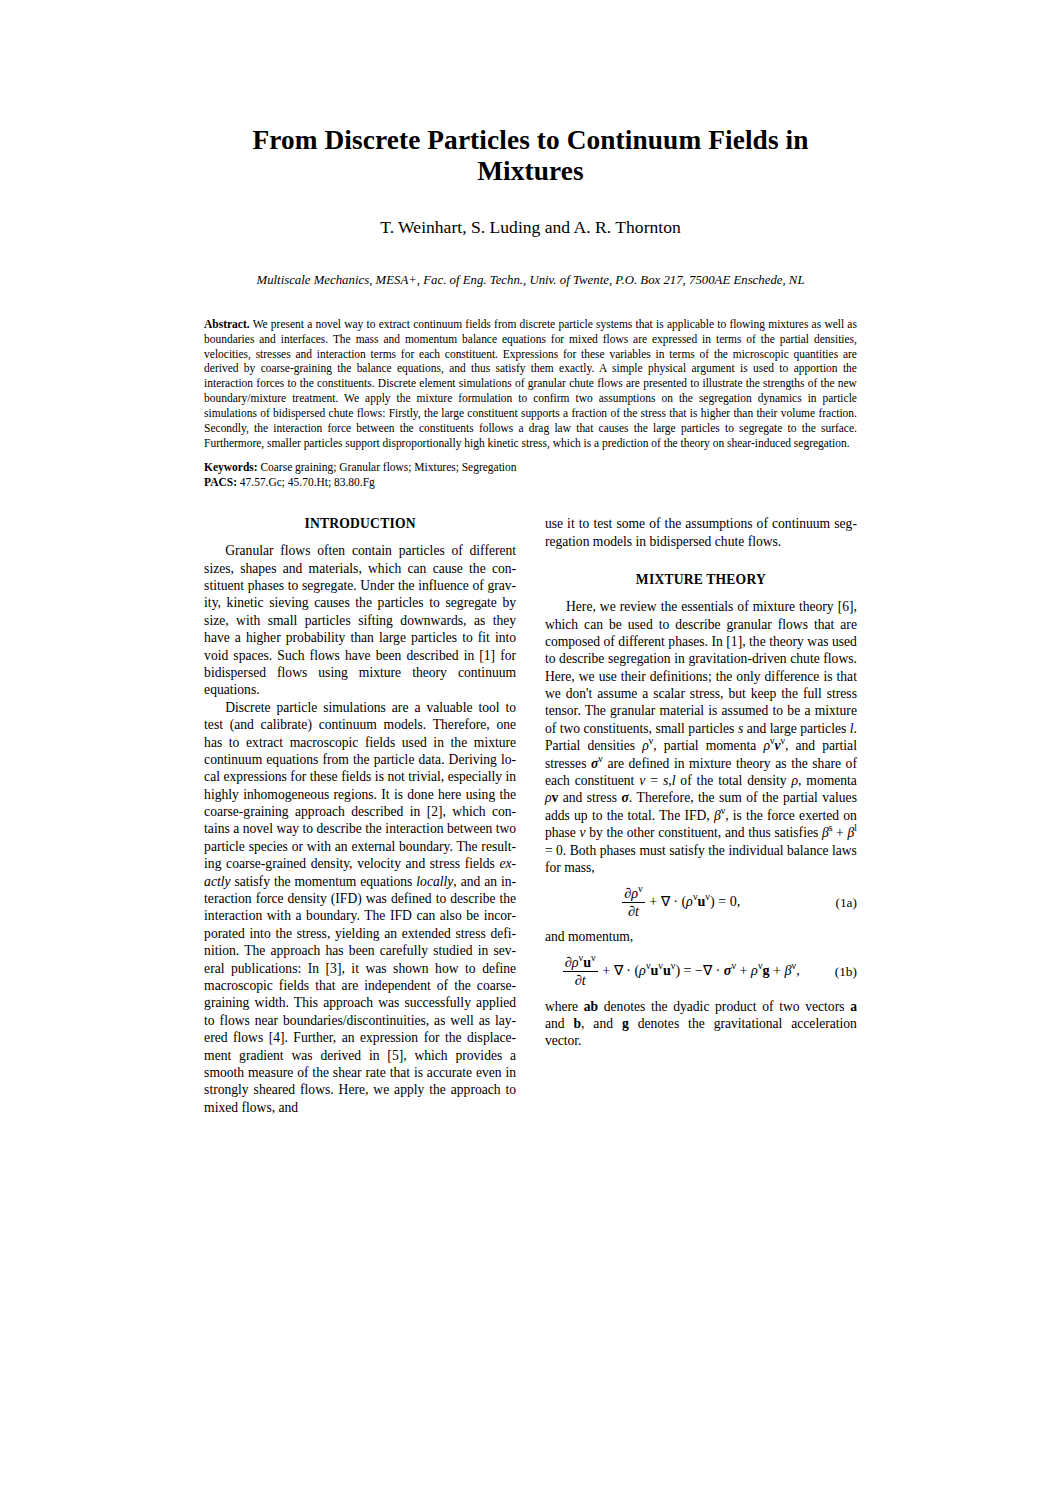From Discrete Particles to Continuum Fields in Mixtures
T. Weinhart, S. Luding and A. R. Thornton
Multiscale Mechanics, MESA+, Fac. of Eng. Techn., Univ. of Twente, P.O. Box 217, 7500AE Enschede, NL
Abstract. We present a novel way to extract continuum fields from discrete particle systems that is applicable to flowing mixtures as well as boundaries and interfaces. The mass and momentum balance equations for mixed flows are expressed in terms of the partial densities, velocities, stresses and interaction terms for each constituent. Expressions for these variables in terms of the microscopic quantities are derived by coarse-graining the balance equations, and thus satisfy them exactly. A simple physical argument is used to apportion the interaction forces to the constituents. Discrete element simulations of granular chute flows are presented to illustrate the strengths of the new boundary/mixture treatment. We apply the mixture formulation to confirm two assumptions on the segregation dynamics in particle simulations of bidispersed chute flows: Firstly, the large constituent supports a fraction of the stress that is higher than their volume fraction. Secondly, the interaction force between the constituents follows a drag law that causes the large particles to segregate to the surface. Furthermore, smaller particles support disproportionally high kinetic stress, which is a prediction of the theory on shear-induced segregation.
Keywords: Coarse graining; Granular flows; Mixtures; Segregation
PACS: 47.57.Gc; 45.70.Ht; 83.80.Fg
Introduction
Granular flows often contain particles of different sizes, shapes and materials, which can cause the constituent phases to segregate. Under the influence of gravity, kinetic sieving causes the particles to segregate by size, with small particles sifting downwards, as they have a higher probability than large particles to fit into void spaces. Such flows have been described in [1] for bidispersed flows using mixture theory continuum equations.
Discrete particle simulations are a valuable tool to test (and calibrate) continuum models. Therefore, one has to extract macroscopic fields used in the mixture continuum equations from the particle data. Deriving local expressions for these fields is not trivial, especially in highly inhomogeneous regions. It is done here using the coarse-graining approach described in [2], which contains a novel way to describe the interaction between two particle species or with an external boundary. The resulting coarse-grained density, velocity and stress fields exactly satisfy the momentum equations locally, and an interaction force density (IFD) was defined to describe the interaction with a boundary. The IFD can also be incorporated into the stress, yielding an extended stress definition. The approach has been carefully studied in several publications: In [3], it was shown how to define macroscopic fields that are independent of the coarse-graining width. This approach was successfully applied to flows near boundaries/discontinuities, as well as layered flows [4]. Further, an expression for the displacement gradient was derived in [5], which provides a smooth measure of the shear rate that is accurate even in strongly sheared flows. Here, we apply the approach to mixed flows, and
use it to test some of the assumptions of continuum segregation models in bidispersed chute flows.
Mixture Theory
Here, we review the essentials of mixture theory [6], which can be used to describe granular flows that are composed of different phases. In [1], the theory was used to describe segregation in gravitation-driven chute flows. Here, we use their definitions; the only difference is that we don't assume a scalar stress, but keep the full stress tensor. The granular material is assumed to be a mixture of two constituents, small particles s and large particles l. Partial densities ρν, partial momenta ρνvν, and partial stresses σν are defined in mixture theory as the share of each constituent ν = s,l of the total density ρ, momenta ρv and stress σ. Therefore, the sum of the partial values adds up to the total. The IFD, βν, is the force exerted on phase ν by the other constituent, and thus satisfies βs + βl = 0. Both phases must satisfy the individual balance laws for mass,
∂ρν∂t + ∇ · (ρνuν) = 0,
(1a)
and momentum,
∂ρνuν∂t + ∇ · (ρνuνuν) = −∇ · σν + ρνg + βν,
(1b)
where ab denotes the dyadic product of two vectors a and b, and g denotes the gravitational acceleration vector.